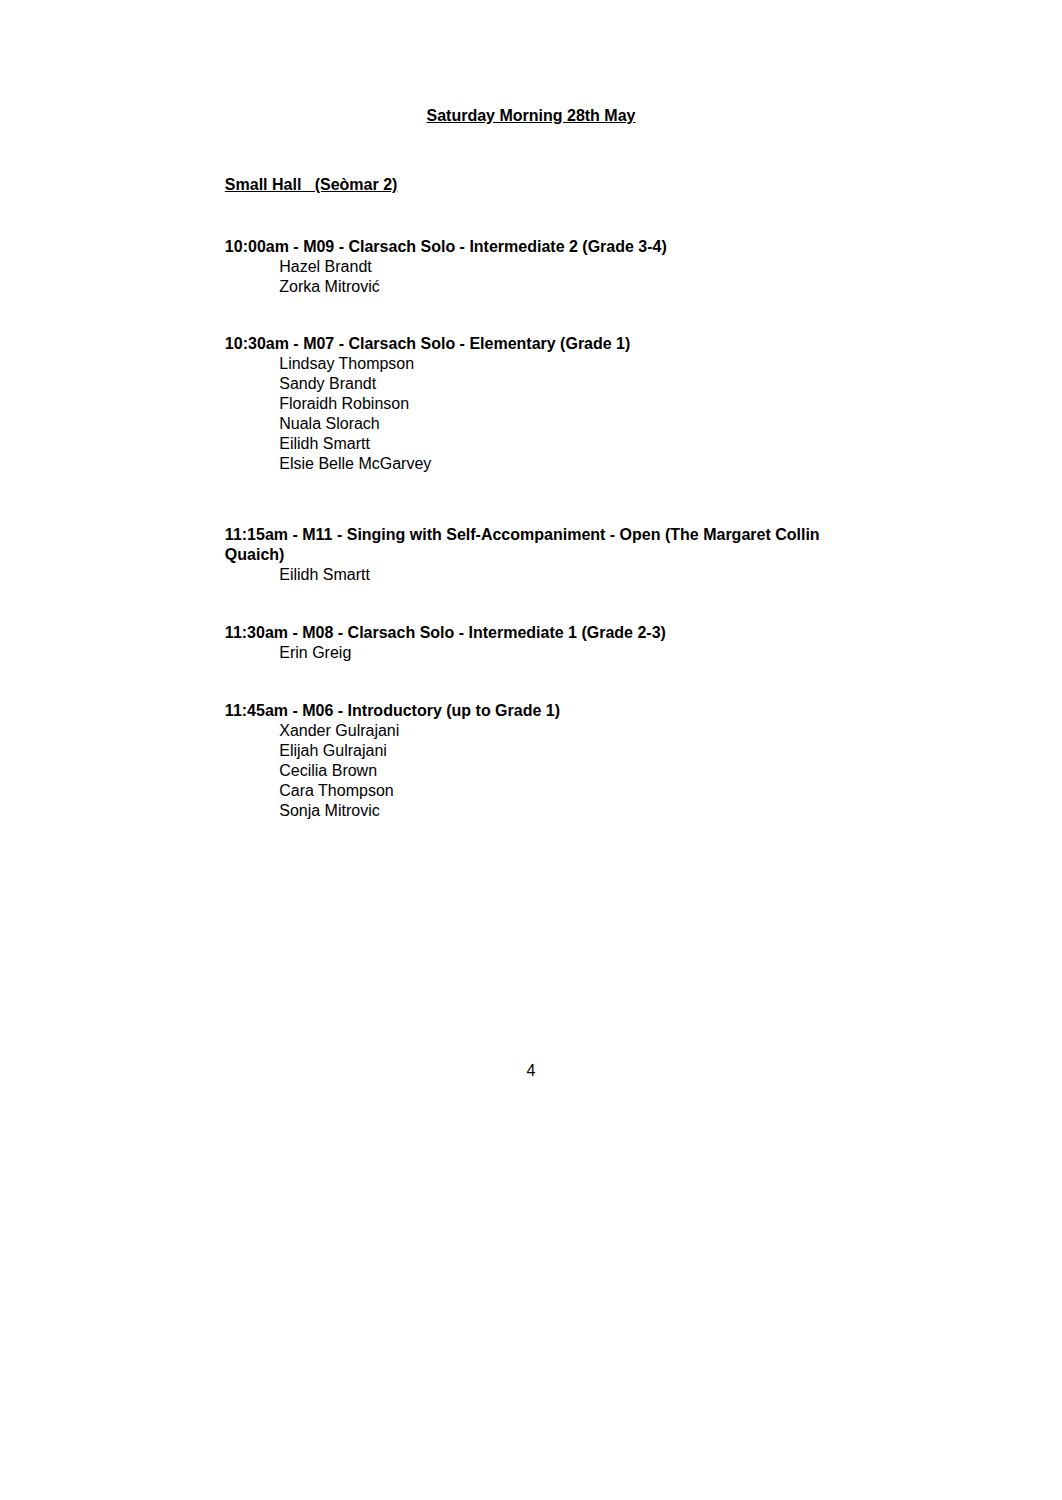Saturday Morning 28th May
Small Hall (Seòmar 2)
10:00am - M09 - Clarsach Solo - Intermediate 2 (Grade 3-4)
Hazel Brandt
Zorka Mitrović
10:30am - M07 - Clarsach Solo - Elementary (Grade 1)
Lindsay Thompson
Sandy Brandt
Floraidh Robinson
Nuala Slorach
Eilidh Smartt
Elsie Belle McGarvey
11:15am - M11 - Singing with Self-Accompaniment - Open (The Margaret Collin Quaich)
Eilidh Smartt
11:30am - M08 - Clarsach Solo - Intermediate 1 (Grade 2-3)
Erin Greig
11:45am - M06 - Introductory (up to Grade 1)
Xander Gulrajani
Elijah Gulrajani
Cecilia Brown
Cara Thompson
Sonja Mitrovic
4